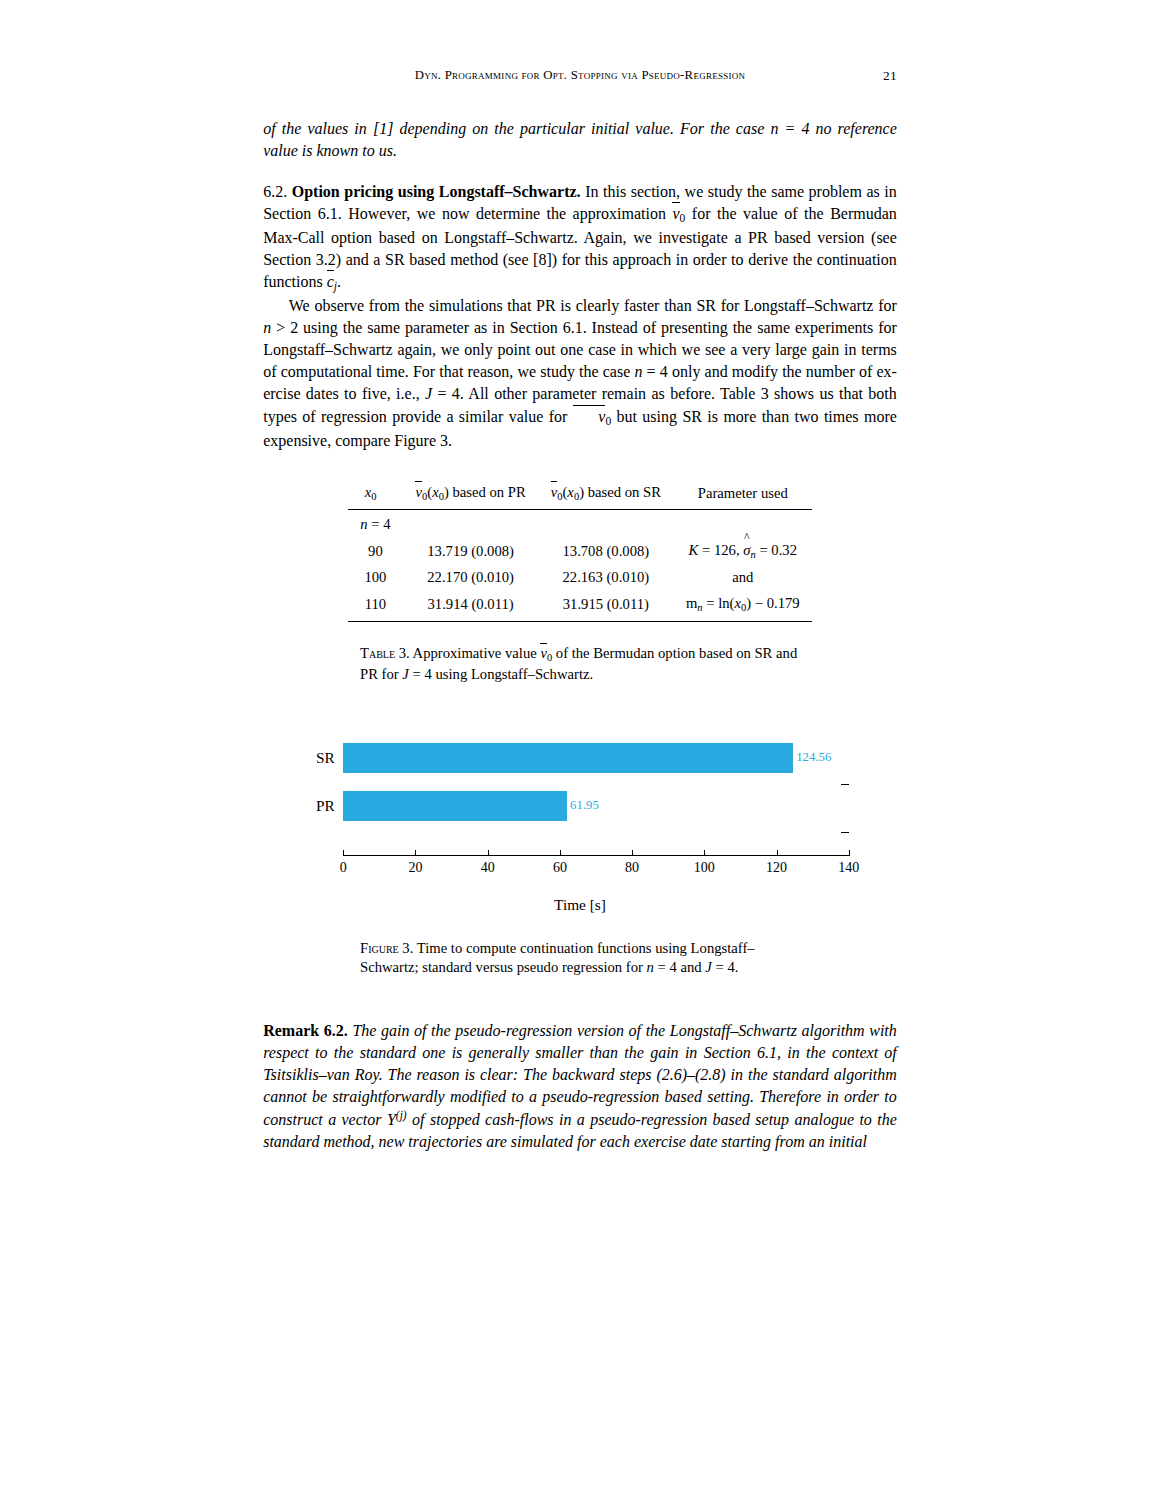Dyn. Programming for Opt. Stopping via Pseudo-Regression 21
of the values in [1] depending on the particular initial value. For the case n = 4 no reference value is known to us.
6.2. Option pricing using Longstaff–Schwartz. In this section, we study the same problem as in Section 6.1. However, we now determine the approximation v 0 for the value of the Bermudan Max-Call option based on Longstaff–Schwartz. Again, we investigate a PR based version (see Section 3.2) and a SR based method (see [8]) for this approach in order to derive the continuation functions cj.
We observe from the simulations that PR is clearly faster than SR for Longstaff–Schwartz for n > 2 using the same parameter as in Section 6.1. Instead of presenting the same experiments for Longstaff–Schwartz again, we only point out one case in which we see a very large gain in terms of computational time. For that reason, we study the case n = 4 only and modify the number of exercise dates to five, i.e., J = 4. All other parameter remain as before. Table 3 shows us that both types of regression provide a similar value for v 0 but using SR is more than two times more expensive, compare Figure 3.
| x 0 | v 0 ( x 0 ) based on PR | v 0 ( x 0 ) based on SR | Parameter used |
| --- | --- | --- | --- |
| n = 4 | | | |
| 90 | 13.719 (0.008) | 13.708 (0.008) | K = 126, ^ σ n = 0.32 |
| 100 | 22.170 (0.010) | 22.163 (0.010) | and |
| 110 | 31.914 (0.011) | 31.915 (0.011) | m n = ln( x 0 ) − 0.179 |
Table 3. Approximative value v 0 of the Bermudan option based on SR and PR for J = 4 using Longstaff–Schwartz.
SR
124.56
PR
61.95
0
20
40
60
80
100
120
140
Time [s]
Figure 3. Time to compute continuation functions using Longstaff–Schwartz; standard versus pseudo regression for n = 4 and J = 4.
Remark 6.2. The gain of the pseudo-regression version of the Longstaff–Schwartz algorithm with respect to the standard one is generally smaller than the gain in Section 6.1, in the context of Tsitsiklis–van Roy. The reason is clear: The backward steps (2.6)–(2.8) in the standard algorithm cannot be straightforwardly modified to a pseudo-regression based setting. Therefore in order to construct a vector Y(j) of stopped cash-flows in a pseudo-regression based setup analogue to the standard method, new trajectories are simulated for each exercise date starting from an initial